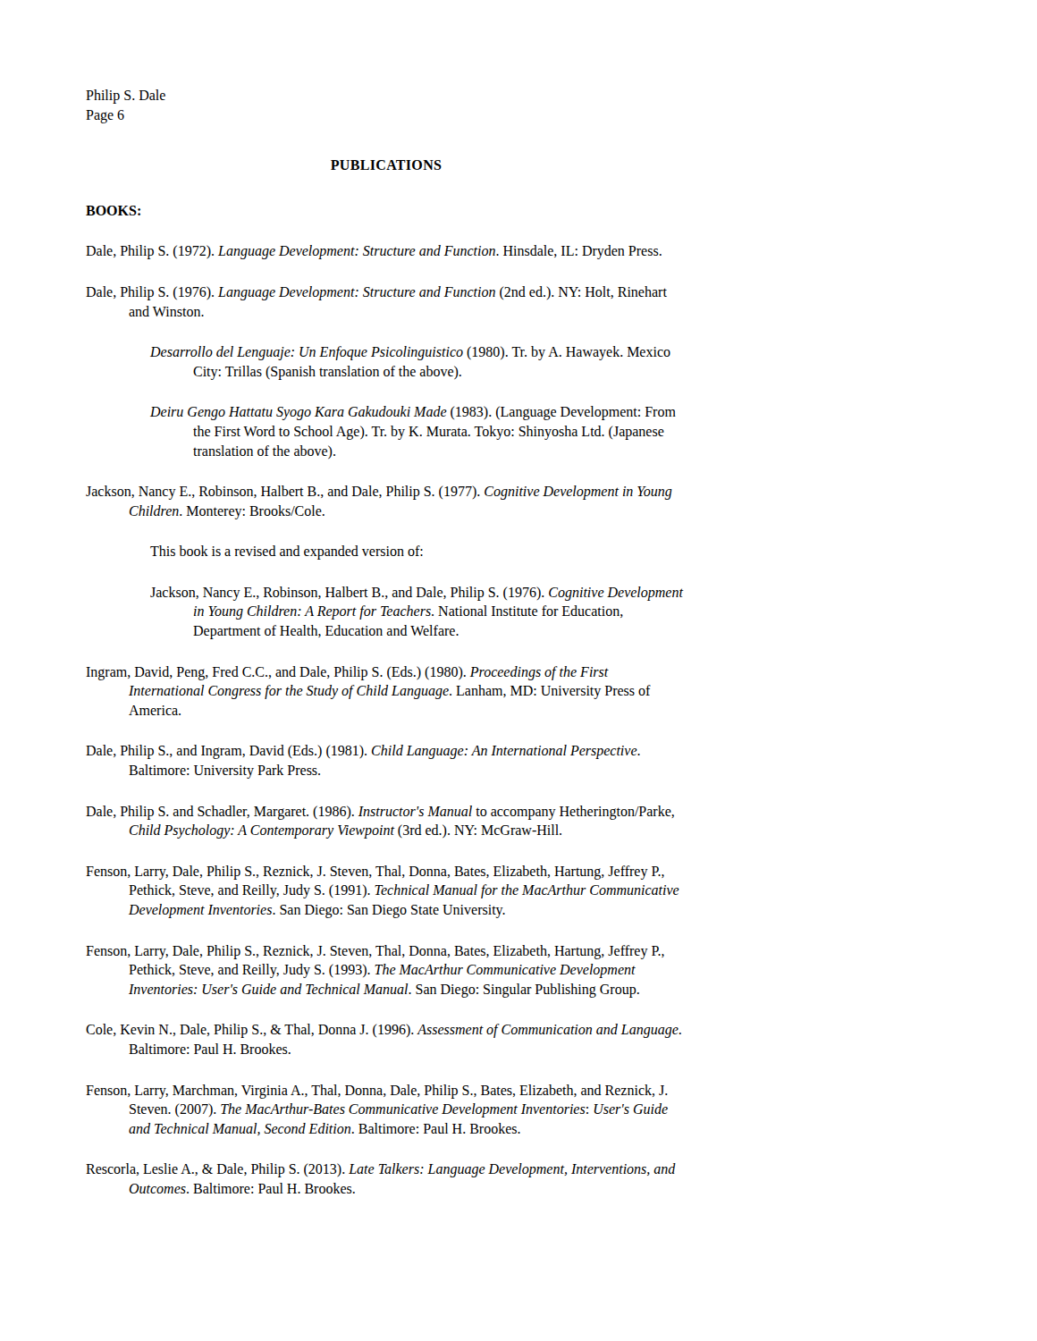Philip S. Dale
Page 6
PUBLICATIONS
BOOKS:
Dale, Philip S. (1972). Language Development: Structure and Function. Hinsdale, IL: Dryden Press.
Dale, Philip S. (1976). Language Development: Structure and Function (2nd ed.). NY: Holt, Rinehart and Winston.
Desarrollo del Lenguaje: Un Enfoque Psicolinguistico (1980). Tr. by A. Hawayek. Mexico City: Trillas (Spanish translation of the above).
Deiru Gengo Hattatu Syogo Kara Gakudouki Made (1983). (Language Development: From the First Word to School Age). Tr. by K. Murata. Tokyo: Shinyosha Ltd. (Japanese translation of the above).
Jackson, Nancy E., Robinson, Halbert B., and Dale, Philip S. (1977). Cognitive Development in Young Children. Monterey: Brooks/Cole.
This book is a revised and expanded version of:
Jackson, Nancy E., Robinson, Halbert B., and Dale, Philip S. (1976). Cognitive Development in Young Children: A Report for Teachers. National Institute for Education, Department of Health, Education and Welfare.
Ingram, David, Peng, Fred C.C., and Dale, Philip S. (Eds.) (1980). Proceedings of the First International Congress for the Study of Child Language. Lanham, MD: University Press of America.
Dale, Philip S., and Ingram, David (Eds.) (1981). Child Language: An International Perspective. Baltimore: University Park Press.
Dale, Philip S. and Schadler, Margaret. (1986). Instructor's Manual to accompany Hetherington/Parke, Child Psychology: A Contemporary Viewpoint (3rd ed.). NY: McGraw-Hill.
Fenson, Larry, Dale, Philip S., Reznick, J. Steven, Thal, Donna, Bates, Elizabeth, Hartung, Jeffrey P., Pethick, Steve, and Reilly, Judy S. (1991). Technical Manual for the MacArthur Communicative Development Inventories. San Diego: San Diego State University.
Fenson, Larry, Dale, Philip S., Reznick, J. Steven, Thal, Donna, Bates, Elizabeth, Hartung, Jeffrey P., Pethick, Steve, and Reilly, Judy S. (1993). The MacArthur Communicative Development Inventories: User's Guide and Technical Manual. San Diego: Singular Publishing Group.
Cole, Kevin N., Dale, Philip S., & Thal, Donna J. (1996). Assessment of Communication and Language. Baltimore: Paul H. Brookes.
Fenson, Larry, Marchman, Virginia A., Thal, Donna, Dale, Philip S., Bates, Elizabeth, and Reznick, J. Steven. (2007). The MacArthur-Bates Communicative Development Inventories: User's Guide and Technical Manual, Second Edition. Baltimore: Paul H. Brookes.
Rescorla, Leslie A., & Dale, Philip S. (2013). Late Talkers: Language Development, Interventions, and Outcomes. Baltimore: Paul H. Brookes.